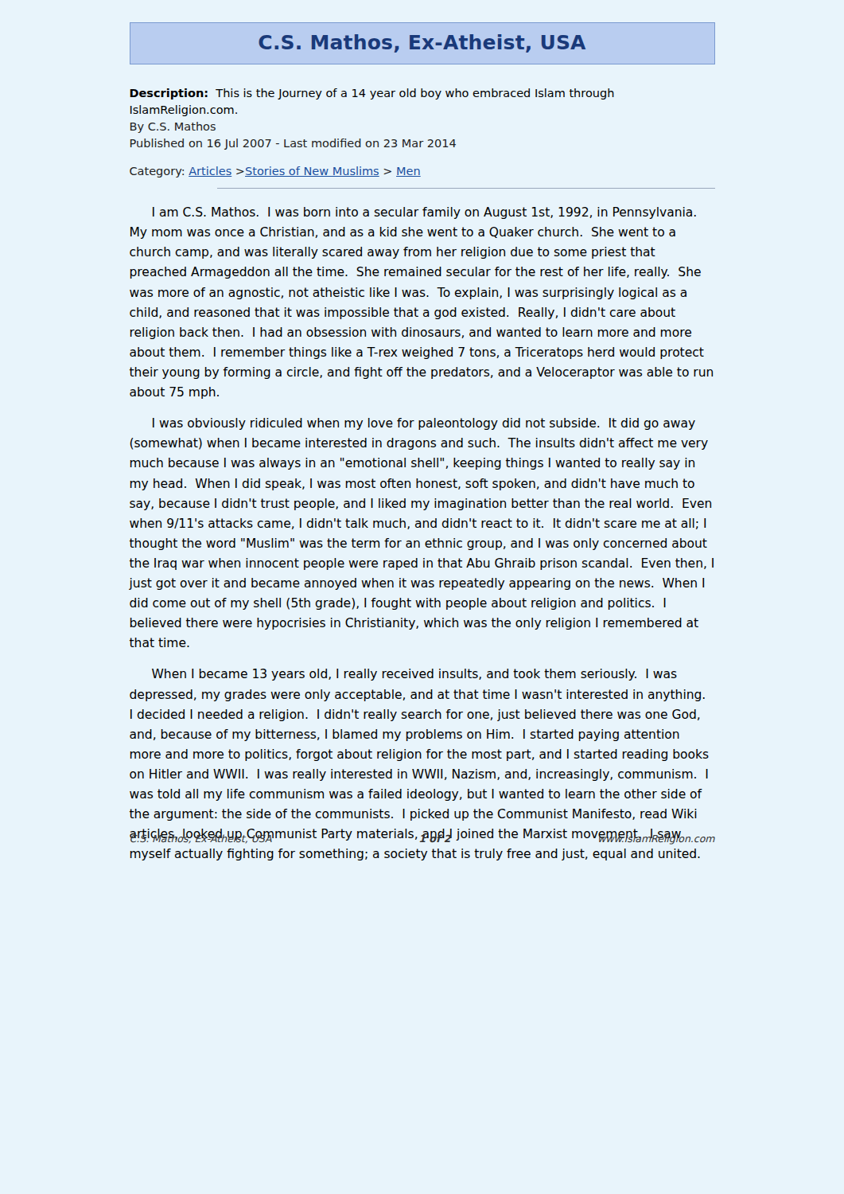C.S. Mathos, Ex-Atheist, USA
Description: This is the Journey of a 14 year old boy who embraced Islam through IslamReligion.com.
By C.S. Mathos
Published on 16 Jul 2007 - Last modified on 23 Mar 2014
Category: Articles >Stories of New Muslims > Men
I am C.S. Mathos. I was born into a secular family on August 1st, 1992, in Pennsylvania. My mom was once a Christian, and as a kid she went to a Quaker church. She went to a church camp, and was literally scared away from her religion due to some priest that preached Armageddon all the time. She remained secular for the rest of her life, really. She was more of an agnostic, not atheistic like I was. To explain, I was surprisingly logical as a child, and reasoned that it was impossible that a god existed. Really, I didn't care about religion back then. I had an obsession with dinosaurs, and wanted to learn more and more about them. I remember things like a T-rex weighed 7 tons, a Triceratops herd would protect their young by forming a circle, and fight off the predators, and a Veloceraptor was able to run about 75 mph.
I was obviously ridiculed when my love for paleontology did not subside. It did go away (somewhat) when I became interested in dragons and such. The insults didn't affect me very much because I was always in an "emotional shell", keeping things I wanted to really say in my head. When I did speak, I was most often honest, soft spoken, and didn't have much to say, because I didn't trust people, and I liked my imagination better than the real world. Even when 9/11's attacks came, I didn't talk much, and didn't react to it. It didn't scare me at all; I thought the word "Muslim" was the term for an ethnic group, and I was only concerned about the Iraq war when innocent people were raped in that Abu Ghraib prison scandal. Even then, I just got over it and became annoyed when it was repeatedly appearing on the news. When I did come out of my shell (5th grade), I fought with people about religion and politics. I believed there were hypocrisies in Christianity, which was the only religion I remembered at that time.
When I became 13 years old, I really received insults, and took them seriously. I was depressed, my grades were only acceptable, and at that time I wasn't interested in anything. I decided I needed a religion. I didn't really search for one, just believed there was one God, and, because of my bitterness, I blamed my problems on Him. I started paying attention more and more to politics, forgot about religion for the most part, and I started reading books on Hitler and WWII. I was really interested in WWII, Nazism, and, increasingly, communism. I was told all my life communism was a failed ideology, but I wanted to learn the other side of the argument: the side of the communists. I picked up the Communist Manifesto, read Wiki articles, looked up Communist Party materials, and I joined the Marxist movement. I saw myself actually fighting for something; a society that is truly free and just, equal and united.
C.S. Mathos, Ex-Atheist, USA
1 of 2
www.IslamReligion.com